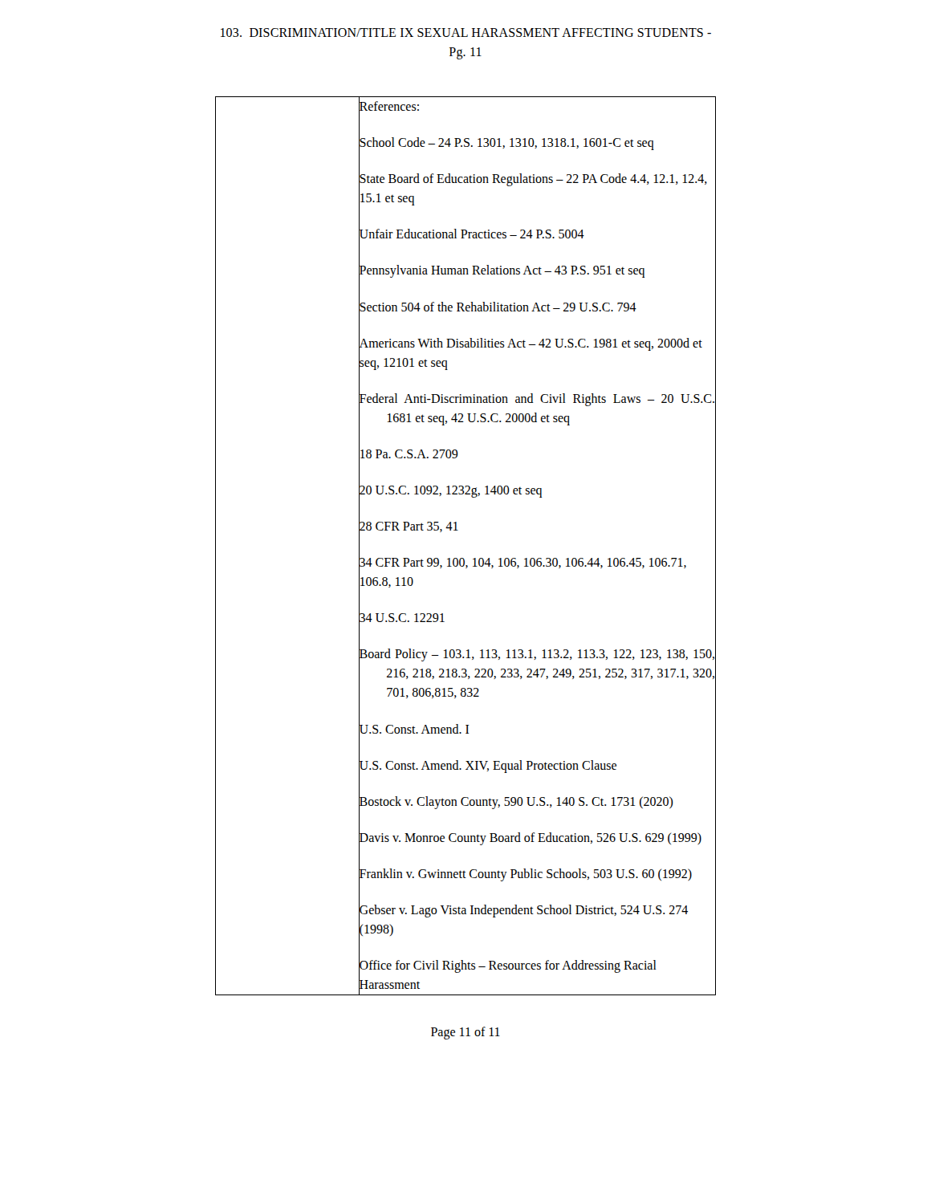103. DISCRIMINATION/TITLE IX SEXUAL HARASSMENT AFFECTING STUDENTS - Pg. 11
| | References: School Code – 24 P.S. 1301, 1310, 1318.1, 1601-C et seq State Board of Education Regulations – 22 PA Code 4.4, 12.1, 12.4, 15.1 et seq Unfair Educational Practices – 24 P.S. 5004 Pennsylvania Human Relations Act – 43 P.S. 951 et seq Section 504 of the Rehabilitation Act – 29 U.S.C. 794 Americans With Disabilities Act – 42 U.S.C. 1981 et seq, 2000d et seq, 12101 et seq Federal Anti-Discrimination and Civil Rights Laws – 20 U.S.C. 1681 et seq, 42 U.S.C. 2000d et seq 18 Pa. C.S.A. 2709 20 U.S.C. 1092, 1232g, 1400 et seq 28 CFR Part 35, 41 34 CFR Part 99, 100, 104, 106, 106.30, 106.44, 106.45, 106.71, 106.8, 110 34 U.S.C. 12291 Board Policy – 103.1, 113, 113.1, 113.2, 113.3, 122, 123, 138, 150, 216, 218, 218.3, 220, 233, 247, 249, 251, 252, 317, 317.1, 320, 701, 806,815, 832 U.S. Const. Amend. I U.S. Const. Amend. XIV, Equal Protection Clause Bostock v. Clayton County, 590 U.S., 140 S. Ct. 1731 (2020) Davis v. Monroe County Board of Education, 526 U.S. 629 (1999) Franklin v. Gwinnett County Public Schools, 503 U.S. 60 (1992) Gebser v. Lago Vista Independent School District, 524 U.S. 274 (1998) Office for Civil Rights – Resources for Addressing Racial Harassment |
Page 11 of 11